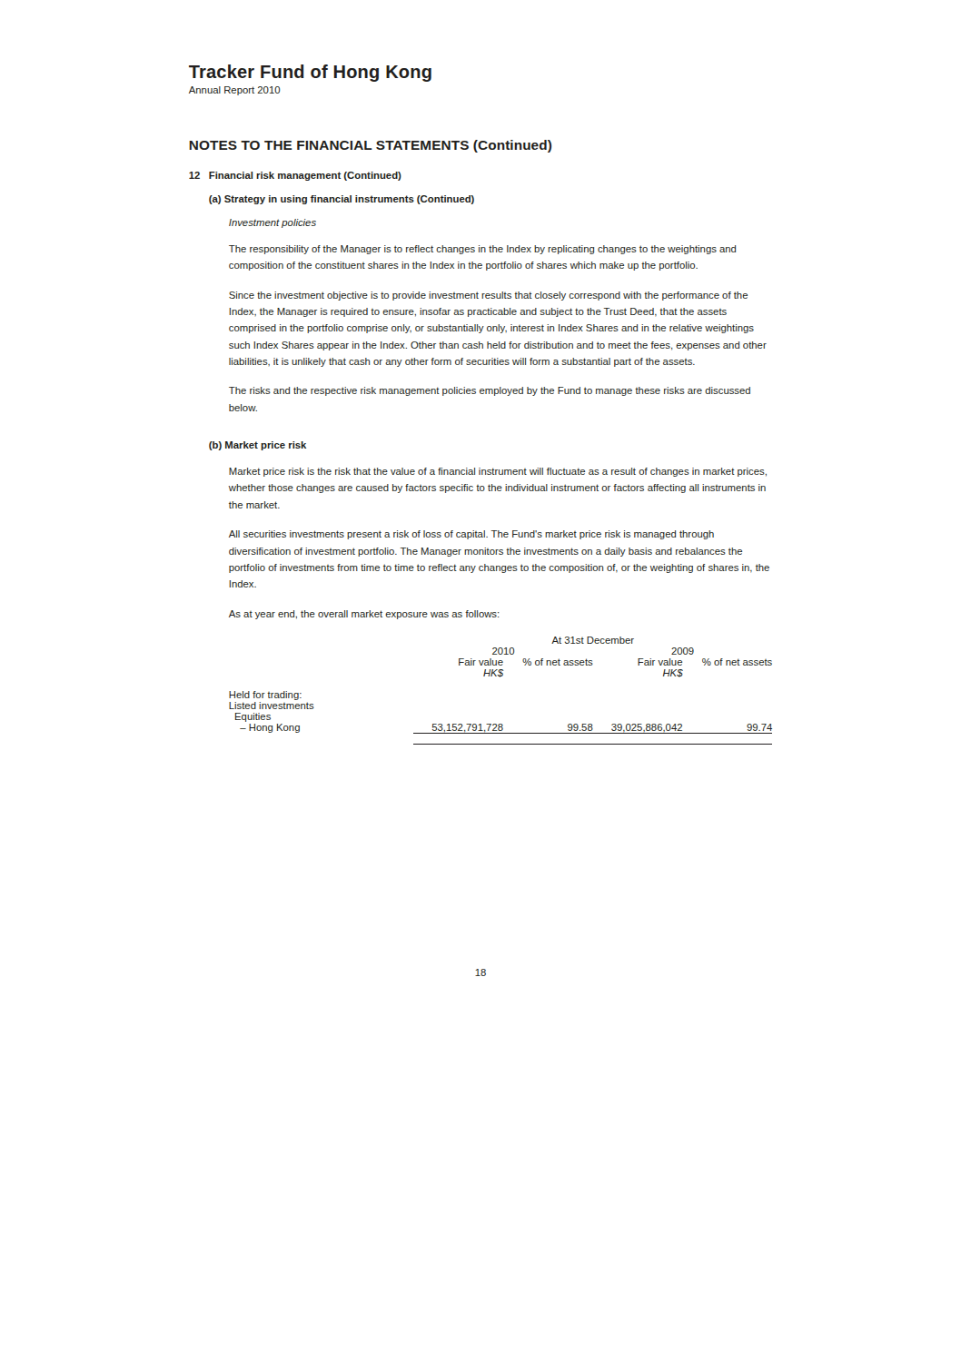Tracker Fund of Hong Kong
Annual Report 2010
NOTES TO THE FINANCIAL STATEMENTS (Continued)
12 Financial risk management (Continued)
(a) Strategy in using financial instruments (Continued)
Investment policies
The responsibility of the Manager is to reflect changes in the Index by replicating changes to the weightings and composition of the constituent shares in the Index in the portfolio of shares which make up the portfolio.
Since the investment objective is to provide investment results that closely correspond with the performance of the Index, the Manager is required to ensure, insofar as practicable and subject to the Trust Deed, that the assets comprised in the portfolio comprise only, or substantially only, interest in Index Shares and in the relative weightings such Index Shares appear in the Index. Other than cash held for distribution and to meet the fees, expenses and other liabilities, it is unlikely that cash or any other form of securities will form a substantial part of the assets.
The risks and the respective risk management policies employed by the Fund to manage these risks are discussed below.
(b) Market price risk
Market price risk is the risk that the value of a financial instrument will fluctuate as a result of changes in market prices, whether those changes are caused by factors specific to the individual instrument or factors affecting all instruments in the market.
All securities investments present a risk of loss of capital. The Fund's market price risk is managed through diversification of investment portfolio. The Manager monitors the investments on a daily basis and rebalances the portfolio of investments from time to time to reflect any changes to the composition of, or the weighting of shares in, the Index.
As at year end, the overall market exposure was as follows:
| | At 31st December |
| | 2010 | 2009 |
| | Fair value | % of net assets | Fair value | % of net assets |
| | HK$ | | HK$ | |
| Held for trading: | | | | |
| Listed investments | | | | |
| Equities | | | | |
| – Hong Kong | 53,152,791,728 | 99.58 | 39,025,886,042 | 99.74 |
18